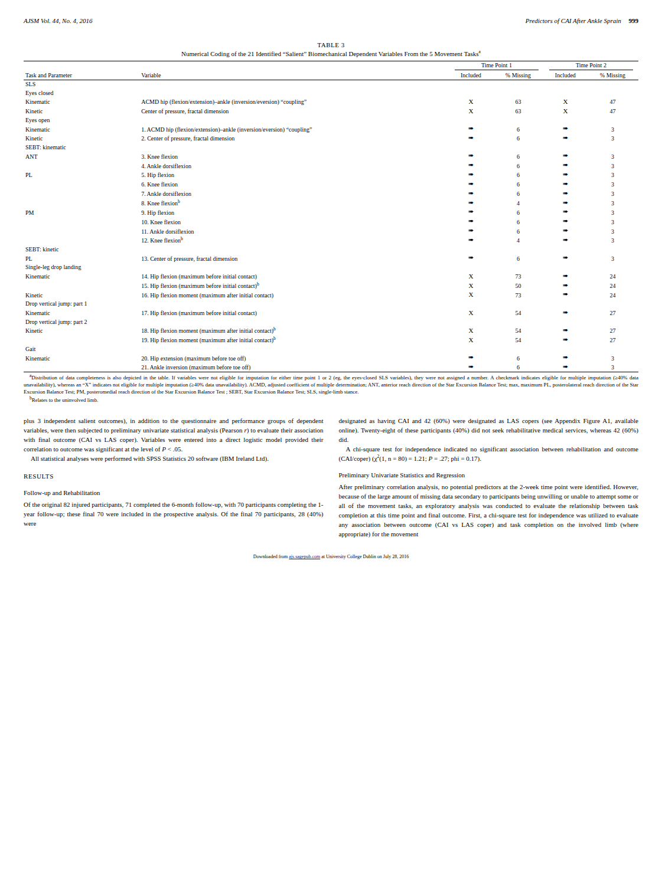AJSM Vol. 44, No. 4, 2016
Predictors of CAI After Ankle Sprain 999
TABLE 3
Numerical Coding of the 21 Identified “Salient” Biomechanical Dependent Variables From the 5 Movement Tasksa
| | Time Point 1 | Time Point 2 |
| --- | --- | --- |
| Task and Parameter | Variable | Included | % Missing | Included | % Missing |
| SLS | | | | | |
| Eyes closed | | | | | |
| Kinematic | ACMD hip (flexion/extension)–ankle (inversion/eversion) “coupling” | X | 63 | X | 47 |
| Kinetic | Center of pressure, fractal dimension | X | 63 | X | 47 |
| Eyes open | | | | | |
| Kinematic | 1. ACMD hip (flexion/extension)–ankle (inversion/eversion) “coupling” | ➠ | 6 | ➠ | 3 |
| Kinetic | 2. Center of pressure, fractal dimension | ➠ | 6 | ➠ | 3 |
| SEBT: kinematic | | | | | |
| ANT | 3. Knee flexion | ➠ | 6 | ➠ | 3 |
| | 4. Ankle dorsiflexion | ➠ | 6 | ➠ | 3 |
| PL | 5. Hip flexion | ➠ | 6 | ➠ | 3 |
| | 6. Knee flexion | ➠ | 6 | ➠ | 3 |
| | 7. Ankle dorsiflexion | ➠ | 6 | ➠ | 3 |
| | 8. Knee flexion b | ➠ | 4 | ➠ | 3 |
| PM | 9. Hip flexion | ➠ | 6 | ➠ | 3 |
| | 10. Knee flexion | ➠ | 6 | ➠ | 3 |
| | 11. Ankle dorsiflexion | ➠ | 6 | ➠ | 3 |
| | 12. Knee flexion b | ➠ | 4 | ➠ | 3 |
| SEBT: kinetic | | | | | |
| PL | 13. Center of pressure, fractal dimension | ➠ | 6 | ➠ | 3 |
| Single-leg drop landing | | | | | |
| Kinematic | 14. Hip flexion (maximum before initial contact) | X | 73 | ➠ | 24 |
| | 15. Hip flexion (maximum before initial contact) b | X | 50 | ➠ | 24 |
| Kinetic | 16. Hip flexion moment (maximum after initial contact) | X | 73 | ➠ | 24 |
| Drop vertical jump: part 1 | | | | | |
| Kinematic | 17. Hip flexion (maximum before initial contact) | X | 54 | ➠ | 27 |
| Drop vertical jump: part 2 | | | | | |
| Kinetic | 18. Hip flexion moment (maximum after initial contact) b | X | 54 | ➠ | 27 |
| | 19. Hip flexion moment (maximum after initial contact) b | X | 54 | ➠ | 27 |
| Gait | | | | | |
| Kinematic | 20. Hip extension (maximum before toe off) | ➠ | 6 | ➠ | 3 |
| | 21. Ankle inversion (maximum before toe off) | ➠ | 6 | ➠ | 3 |
aDistribution of data completeness is also depicted in the table. If variables were not eligible for imputation for either time point 1 or 2 (eg, the eyes-closed SLS variables), they were not assigned a number. A checkmark indicates eligible for multiple imputation (≥40% data unavailability), whereas an “X” indicates not eligible for multiple imputation (≥40% data unavailability). ACMD, adjusted coefficient of multiple determination; ANT, anterior reach direction of the Star Excursion Balance Test; max, maximum PL, posterolateral reach direction of the Star Excursion Balance Test; PM, posteromedial reach direction of the Star Excursion Balance Test ; SEBT, Star Excursion Balance Test; SLS, single-limb stance.
bRelates to the uninvolved limb.
plus 3 independent salient outcomes), in addition to the questionnaire and performance groups of dependent variables, were then subjected to preliminary univariate statistical analysis (Pearson r) to evaluate their association with final outcome (CAI vs LAS coper). Variables were entered into a direct logistic model provided their correlation to outcome was significant at the level of P < .05.
All statistical analyses were performed with SPSS Statistics 20 software (IBM Ireland Ltd).
Results
Follow-up and Rehabilitation
Of the original 82 injured participants, 71 completed the 6-month follow-up, with 70 participants completing the 1-year follow-up; these final 70 were included in the prospective analysis. Of the final 70 participants, 28 (40%) were
designated as having CAI and 42 (60%) were designated as LAS copers (see Appendix Figure A1, available online). Twenty-eight of these participants (40%) did not seek rehabilitative medical services, whereas 42 (60%) did.
A chi-square test for independence indicated no significant association between rehabilitation and outcome (CAI/coper) (χ2(1, n = 80) = 1.21; P = .27; phi = 0.17).
Preliminary Univariate Statistics and Regression
After preliminary correlation analysis, no potential predictors at the 2-week time point were identified. However, because of the large amount of missing data secondary to participants being unwilling or unable to attempt some or all of the movement tasks, an exploratory analysis was conducted to evaluate the relationship between task completion at this time point and final outcome. First, a chi-square test for independence was utilized to evaluate any association between outcome (CAI vs LAS coper) and task completion on the involved limb (where appropriate) for the movement
Downloaded from ajs.sagepub.com at University College Dublin on July 28, 2016